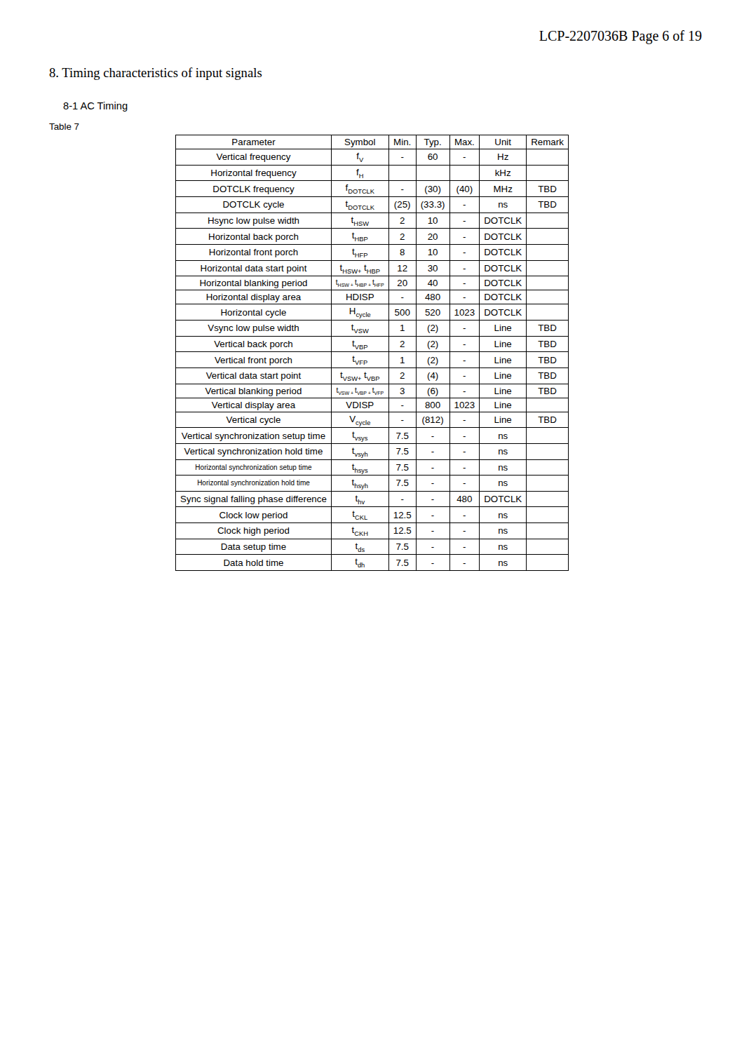LCP-2207036B Page 6 of 19
8. Timing characteristics of input signals
8-1 AC Timing
Table 7
| Parameter | Symbol | Min. | Typ. | Max. | Unit | Remark |
| --- | --- | --- | --- | --- | --- | --- |
| Vertical frequency | f V | - | 60 | - | Hz | |
| Horizontal frequency | f H | | | | kHz | |
| DOTCLK frequency | f DOTCLK | - | (30) | (40) | MHz | TBD |
| DOTCLK cycle | t DOTCLK | (25) | (33.3) | - | ns | TBD |
| Hsync low pulse width | t HSW | 2 | 10 | - | DOTCLK | |
| Horizontal back porch | t HBP | 2 | 20 | - | DOTCLK | |
| Horizontal front porch | t HFP | 8 | 10 | - | DOTCLK | |
| Horizontal data start point | t HSW+ t HBP | 12 | 30 | - | DOTCLK | |
| Horizontal blanking period | t HSW + t HBP + t HFP | 20 | 40 | - | DOTCLK | |
| Horizontal display area | HDISP | - | 480 | - | DOTCLK | |
| Horizontal cycle | H cycle | 500 | 520 | 1023 | DOTCLK | |
| Vsync low pulse width | t VSW | 1 | (2) | - | Line | TBD |
| Vertical back porch | t VBP | 2 | (2) | - | Line | TBD |
| Vertical front porch | t VFP | 1 | (2) | - | Line | TBD |
| Vertical data start point | t VSW+ t VBP | 2 | (4) | - | Line | TBD |
| Vertical blanking period | t VSW + t VBP + t VFP | 3 | (6) | - | Line | TBD |
| Vertical display area | VDISP | - | 800 | 1023 | Line | |
| Vertical cycle | V cycle | - | (812) | - | Line | TBD |
| Vertical synchronization setup time | t vsys | 7.5 | - | - | ns | |
| Vertical synchronization hold time | t vsyh | 7.5 | - | - | ns | |
| Horizontal synchronization setup time | t hsys | 7.5 | - | - | ns | |
| Horizontal synchronization hold time | t hsyh | 7.5 | - | - | ns | |
| Sync signal falling phase difference | t hv | - | - | 480 | DOTCLK | |
| Clock low period | t CKL | 12.5 | - | - | ns | |
| Clock high period | t CKH | 12.5 | - | - | ns | |
| Data setup time | t ds | 7.5 | - | - | ns | |
| Data hold time | t dh | 7.5 | - | - | ns | |